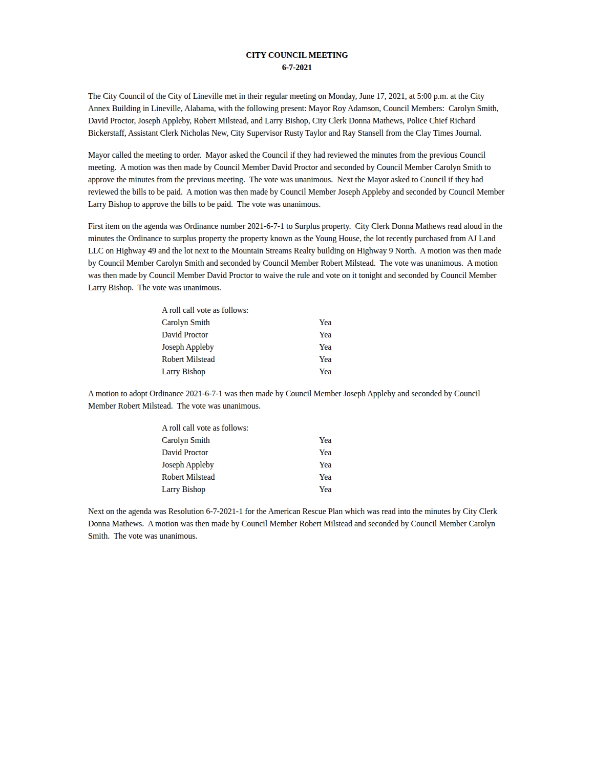CITY COUNCIL MEETING 6-7-2021
The City Council of the City of Lineville met in their regular meeting on Monday, June 17, 2021, at 5:00 p.m. at the City Annex Building in Lineville, Alabama, with the following present: Mayor Roy Adamson, Council Members: Carolyn Smith, David Proctor, Joseph Appleby, Robert Milstead, and Larry Bishop, City Clerk Donna Mathews, Police Chief Richard Bickerstaff, Assistant Clerk Nicholas New, City Supervisor Rusty Taylor and Ray Stansell from the Clay Times Journal.
Mayor called the meeting to order. Mayor asked the Council if they had reviewed the minutes from the previous Council meeting. A motion was then made by Council Member David Proctor and seconded by Council Member Carolyn Smith to approve the minutes from the previous meeting. The vote was unanimous. Next the Mayor asked to Council if they had reviewed the bills to be paid. A motion was then made by Council Member Joseph Appleby and seconded by Council Member Larry Bishop to approve the bills to be paid. The vote was unanimous.
First item on the agenda was Ordinance number 2021-6-7-1 to Surplus property. City Clerk Donna Mathews read aloud in the minutes the Ordinance to surplus property the property known as the Young House, the lot recently purchased from AJ Land LLC on Highway 49 and the lot next to the Mountain Streams Realty building on Highway 9 North. A motion was then made by Council Member Carolyn Smith and seconded by Council Member Robert Milstead. The vote was unanimous. A motion was then made by Council Member David Proctor to waive the rule and vote on it tonight and seconded by Council Member Larry Bishop. The vote was unanimous.
A roll call vote as follows:
| Carolyn Smith | Yea |
| David Proctor | Yea |
| Joseph Appleby | Yea |
| Robert Milstead | Yea |
| Larry Bishop | Yea |
A motion to adopt Ordinance 2021-6-7-1 was then made by Council Member Joseph Appleby and seconded by Council Member Robert Milstead. The vote was unanimous.
A roll call vote as follows:
| Carolyn Smith | Yea |
| David Proctor | Yea |
| Joseph Appleby | Yea |
| Robert Milstead | Yea |
| Larry Bishop | Yea |
Next on the agenda was Resolution 6-7-2021-1 for the American Rescue Plan which was read into the minutes by City Clerk Donna Mathews. A motion was then made by Council Member Robert Milstead and seconded by Council Member Carolyn Smith. The vote was unanimous.